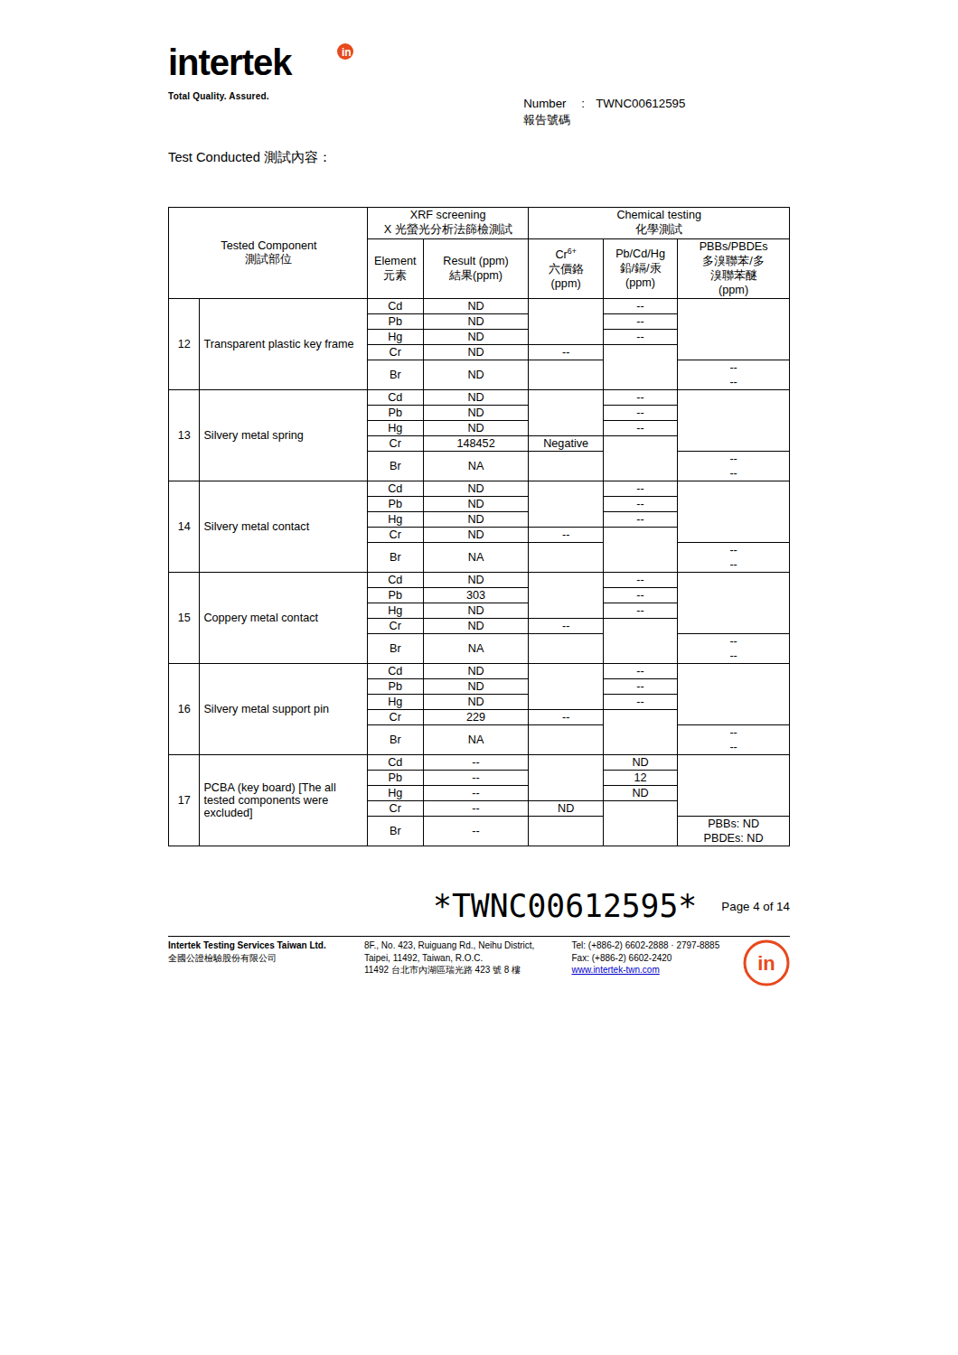intertek in
Total Quality. Assured.
| Number | : | TWNC00612595 |
| 報告號碼 | | |
Test Conducted 測試內容：
| Tested Component 測試部位 | XRF screening X 光螢光分析法篩檢測試 | Chemical testing 化學測試 |
| --- | --- | --- |
| Element 元素 | Result (ppm) 結果(ppm) | Cr 6+ 六價鉻 (ppm) | Pb/Cd/Hg 鉛/鎘/汞 (ppm) | PBBs/PBDEs 多溴聯苯/多 溴聯苯醚 (ppm) |
| 12 | Transparent plastic key frame | Cd | ND | | -- | |
| Pb | ND | -- |
| Hg | ND | -- |
| Cr | ND | -- | |
| Br | ND | | -- |
| -- |
| 13 | Silvery metal spring | Cd | ND | | -- | |
| Pb | ND | -- |
| Hg | ND | -- |
| Cr | 148452 | Negative | |
| Br | NA | | -- |
| -- |
| 14 | Silvery metal contact | Cd | ND | | -- | |
| Pb | ND | -- |
| Hg | ND | -- |
| Cr | ND | -- | |
| Br | NA | | -- |
| -- |
| 15 | Coppery metal contact | Cd | ND | | -- | |
| Pb | 303 | -- |
| Hg | ND | -- |
| Cr | ND | -- | |
| Br | NA | | -- |
| -- |
| 16 | Silvery metal support pin | Cd | ND | | -- | |
| Pb | ND | -- |
| Hg | ND | -- |
| Cr | 229 | -- | |
| Br | NA | | -- |
| -- |
| 17 | PCBA (key board) [The all tested components were excluded] | Cd | -- | | ND | |
| Pb | -- | 12 |
| Hg | -- | ND |
| Cr | -- | ND | |
| Br | -- | | PBBs: ND |
| PBDEs: ND |
*TWNC00612595* Page 4 of 14
Intertek Testing Services Taiwan Ltd.
全國公證檢驗股份有限公司
8F., No. 423, Ruiguang Rd., Neihu District,
Taipei, 11492, Taiwan, R.O.C.
11492 台北市內湖區瑞光路 423 號 8 樓
Tel: (+886-2) 6602-2888 · 2797-8885
Fax: (+886-2) 6602-2420
www.intertek-twn.com
in